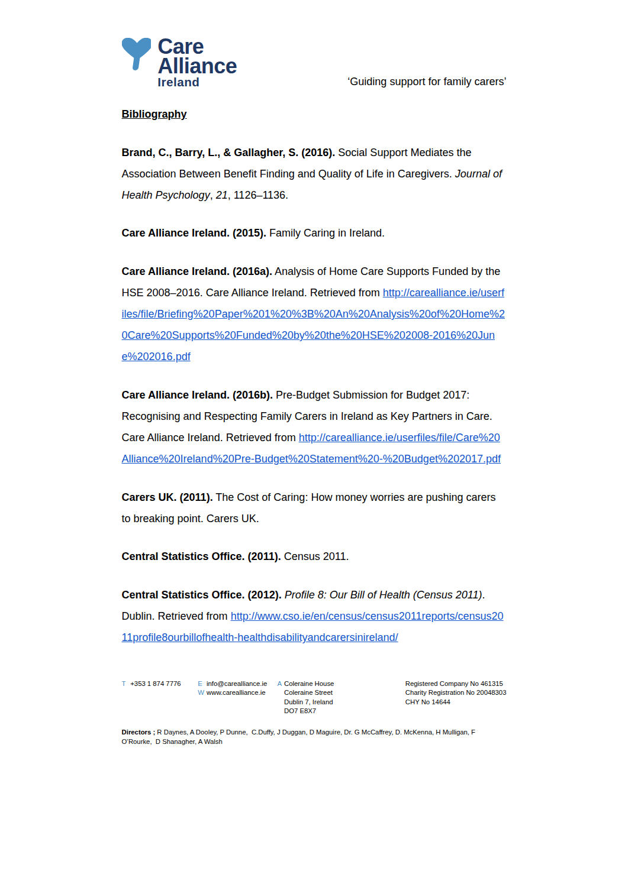Care Alliance Ireland
‘Guiding support for family carers’
Bibliography
Brand, C., Barry, L., & Gallagher, S. (2016). Social Support Mediates the Association Between Benefit Finding and Quality of Life in Caregivers. Journal of Health Psychology, 21, 1126–1136.
Care Alliance Ireland. (2015). Family Caring in Ireland.
Care Alliance Ireland. (2016a). Analysis of Home Care Supports Funded by the HSE 2008–2016. Care Alliance Ireland. Retrieved from http://carealliance.ie/userfiles/file/Briefing%20Paper%201%20%3B%20An%20Analysis%20of%20Home%20Care%20Supports%20Funded%20by%20the%20HSE%202008-2016%20June%202016.pdf
Care Alliance Ireland. (2016b). Pre-Budget Submission for Budget 2017: Recognising and Respecting Family Carers in Ireland as Key Partners in Care. Care Alliance Ireland. Retrieved from http://carealliance.ie/userfiles/file/Care%20Alliance%20Ireland%20Pre-Budget%20Statement%20-%20Budget%202017.pdf
Carers UK. (2011). The Cost of Caring: How money worries are pushing carers to breaking point. Carers UK.
Central Statistics Office. (2011). Census 2011.
Central Statistics Office. (2012). Profile 8: Our Bill of Health (Census 2011). Dublin. Retrieved from http://www.cso.ie/en/census/census2011reports/census2011profile8ourbillofhealth-healthdisabilityandcarersinireland/
T +353 1 874 7776
E info@carealliance.ie
W www.carealliance.ie
AColeraine House
Coleraine Street
Dublin 7, Ireland
DO7 E8X7
Registered Company No 461315
Charity Registration No 20048303
CHY No 14644
Directors ; R Daynes, A Dooley, P Dunne, C.Duffy, J Duggan, D Maguire, Dr. G McCaffrey, D. McKenna, H Mulligan, F O’Rourke, D Shanagher, A Walsh